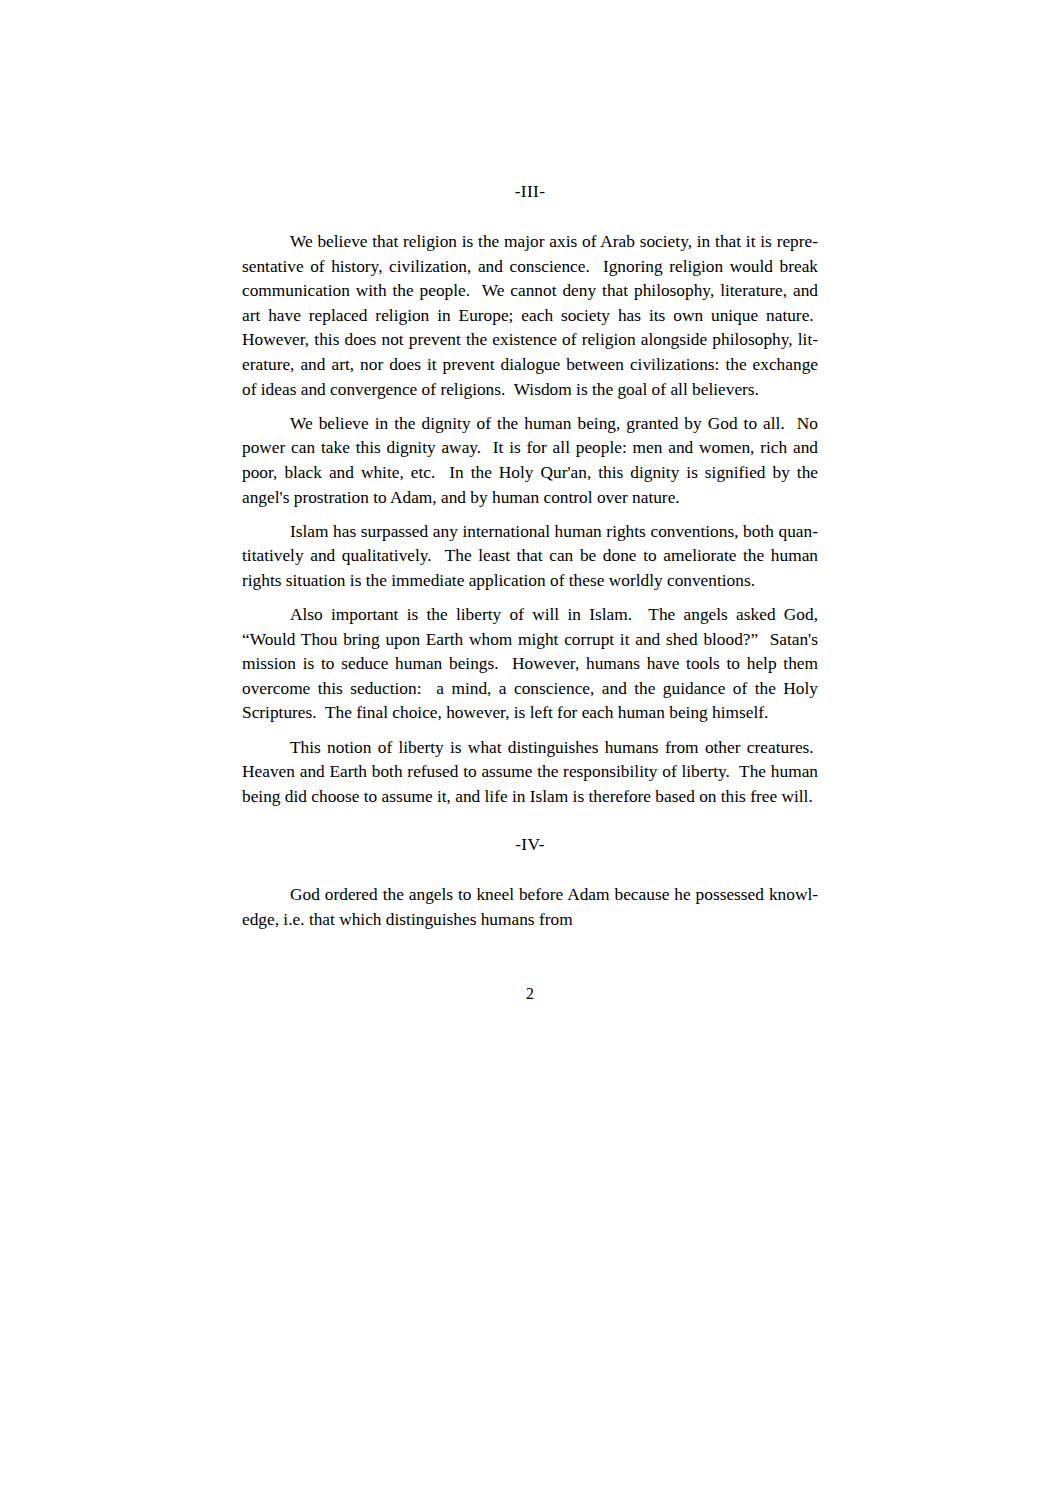-III-
We believe that religion is the major axis of Arab society, in that it is representative of history, civilization, and conscience. Ignoring religion would break communication with the people. We cannot deny that philosophy, literature, and art have replaced religion in Europe; each society has its own unique nature. However, this does not prevent the existence of religion alongside philosophy, literature, and art, nor does it prevent dialogue between civilizations: the exchange of ideas and convergence of religions. Wisdom is the goal of all believers.
We believe in the dignity of the human being, granted by God to all. No power can take this dignity away. It is for all people: men and women, rich and poor, black and white, etc. In the Holy Qur'an, this dignity is signified by the angel's prostration to Adam, and by human control over nature.
Islam has surpassed any international human rights conventions, both quantitatively and qualitatively. The least that can be done to ameliorate the human rights situation is the immediate application of these worldly conventions.
Also important is the liberty of will in Islam. The angels asked God, “Would Thou bring upon Earth whom might corrupt it and shed blood?” Satan's mission is to seduce human beings. However, humans have tools to help them overcome this seduction: a mind, a conscience, and the guidance of the Holy Scriptures. The final choice, however, is left for each human being himself.
This notion of liberty is what distinguishes humans from other creatures. Heaven and Earth both refused to assume the responsibility of liberty. The human being did choose to assume it, and life in Islam is therefore based on this free will.
-IV-
God ordered the angels to kneel before Adam because he possessed knowledge, i.e. that which distinguishes humans from
2